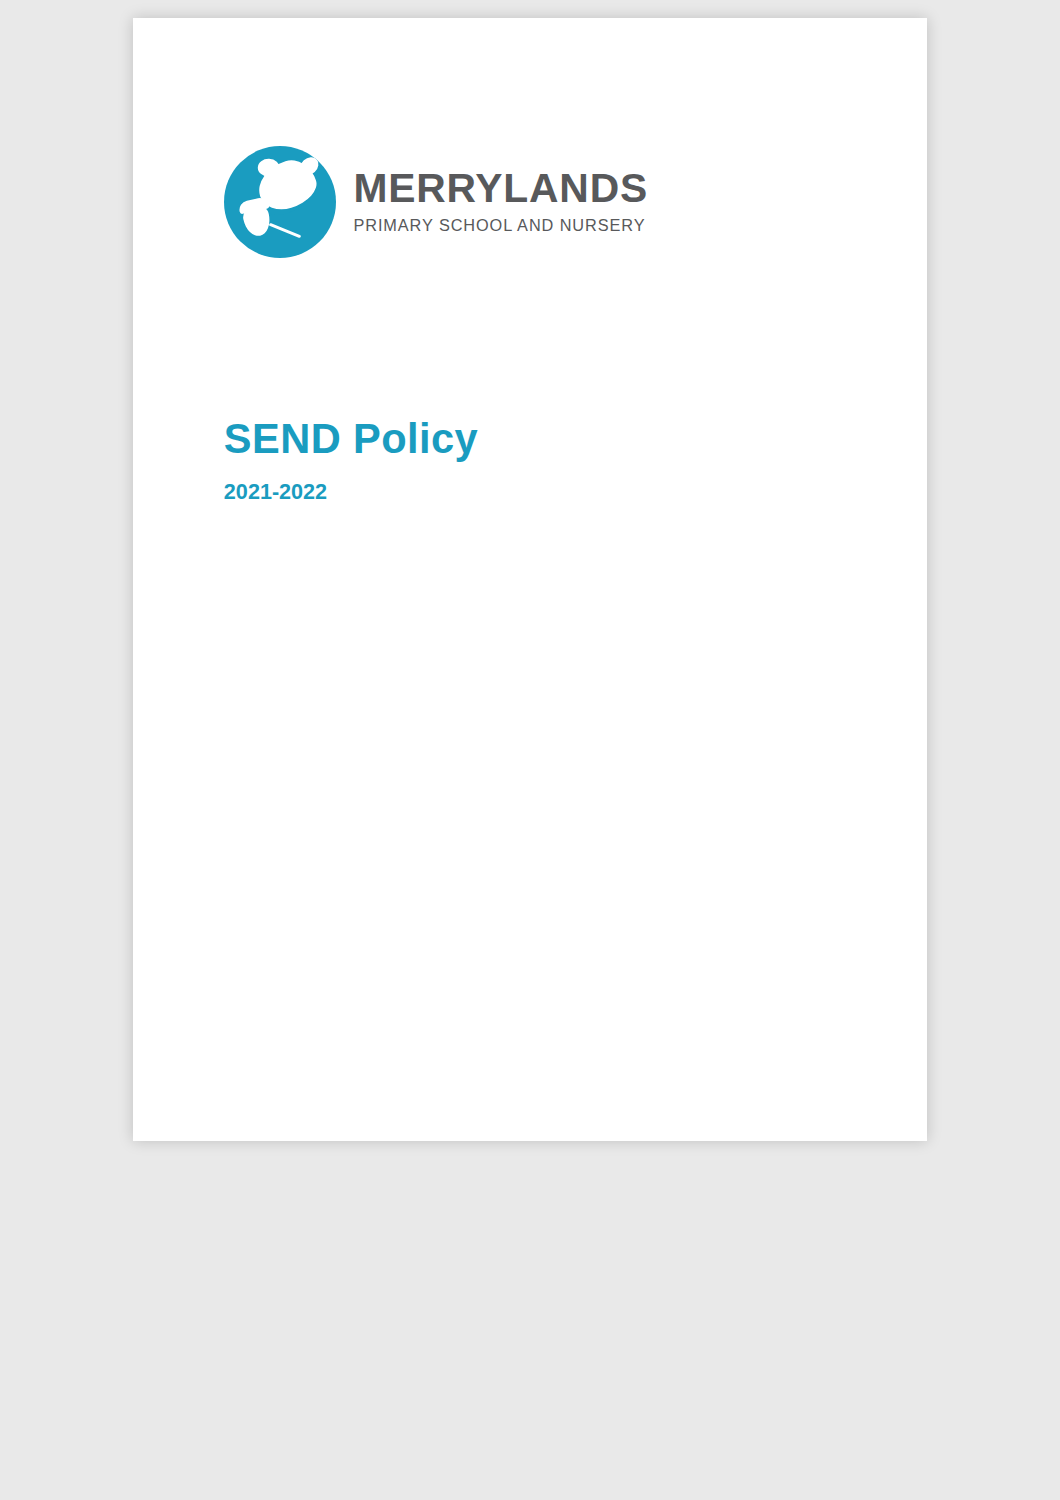Merrylands Primary School and Nursery
SEND Policy
2021-2022